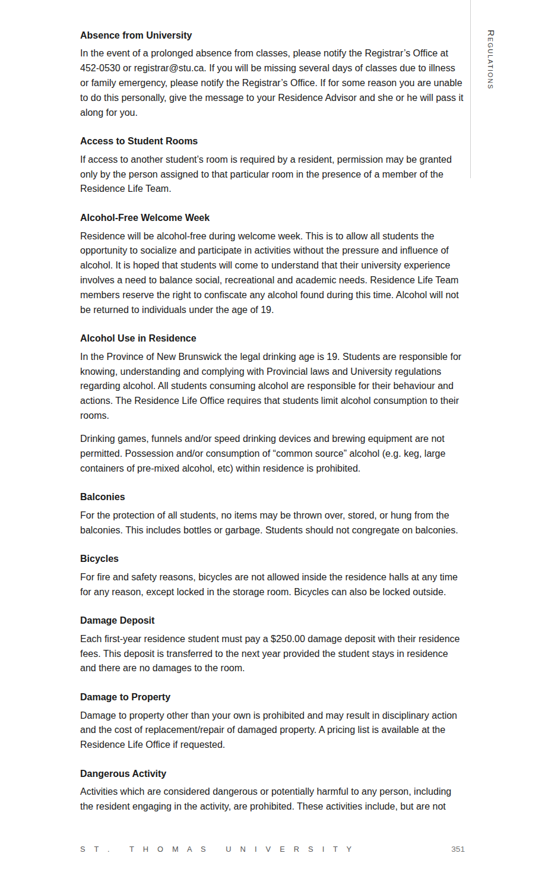Regulations
Absence from University
In the event of a prolonged absence from classes, please notify the Registrar’s Office at 452-0530 or registrar@stu.ca. If you will be missing several days of classes due to illness or family emergency, please notify the Registrar’s Office. If for some reason you are unable to do this personally, give the message to your Residence Advisor and she or he will pass it along for you.
Access to Student Rooms
If access to another student’s room is required by a resident, permission may be granted only by the person assigned to that particular room in the presence of a member of the Residence Life Team.
Alcohol-Free Welcome Week
Residence will be alcohol-free during welcome week. This is to allow all students the opportunity to socialize and participate in activities without the pressure and influence of alcohol. It is hoped that students will come to understand that their university experience involves a need to balance social, recreational and academic needs. Residence Life Team members reserve the right to confiscate any alcohol found during this time. Alcohol will not be returned to individuals under the age of 19.
Alcohol Use in Residence
In the Province of New Brunswick the legal drinking age is 19. Students are responsible for knowing, understanding and complying with Provincial laws and University regulations regarding alcohol. All students consuming alcohol are responsible for their behaviour and actions. The Residence Life Office requires that students limit alcohol consumption to their rooms.
Drinking games, funnels and/or speed drinking devices and brewing equipment are not permitted. Possession and/or consumption of “common source” alcohol (e.g. keg, large containers of pre-mixed alcohol, etc) within residence is prohibited.
Balconies
For the protection of all students, no items may be thrown over, stored, or hung from the balconies. This includes bottles or garbage. Students should not congregate on balconies.
Bicycles
For fire and safety reasons, bicycles are not allowed inside the residence halls at any time for any reason, except locked in the storage room. Bicycles can also be locked outside.
Damage Deposit
Each first-year residence student must pay a $250.00 damage deposit with their residence fees. This deposit is transferred to the next year provided the student stays in residence and there are no damages to the room.
Damage to Property
Damage to property other than your own is prohibited and may result in disciplinary action and the cost of replacement/repair of damaged property. A pricing list is available at the Residence Life Office if requested.
Dangerous Activity
Activities which are considered dangerous or potentially harmful to any person, including the resident engaging in the activity, are prohibited. These activities include, but are not
S T . T H O M A S U N I V E R S I T Y 351